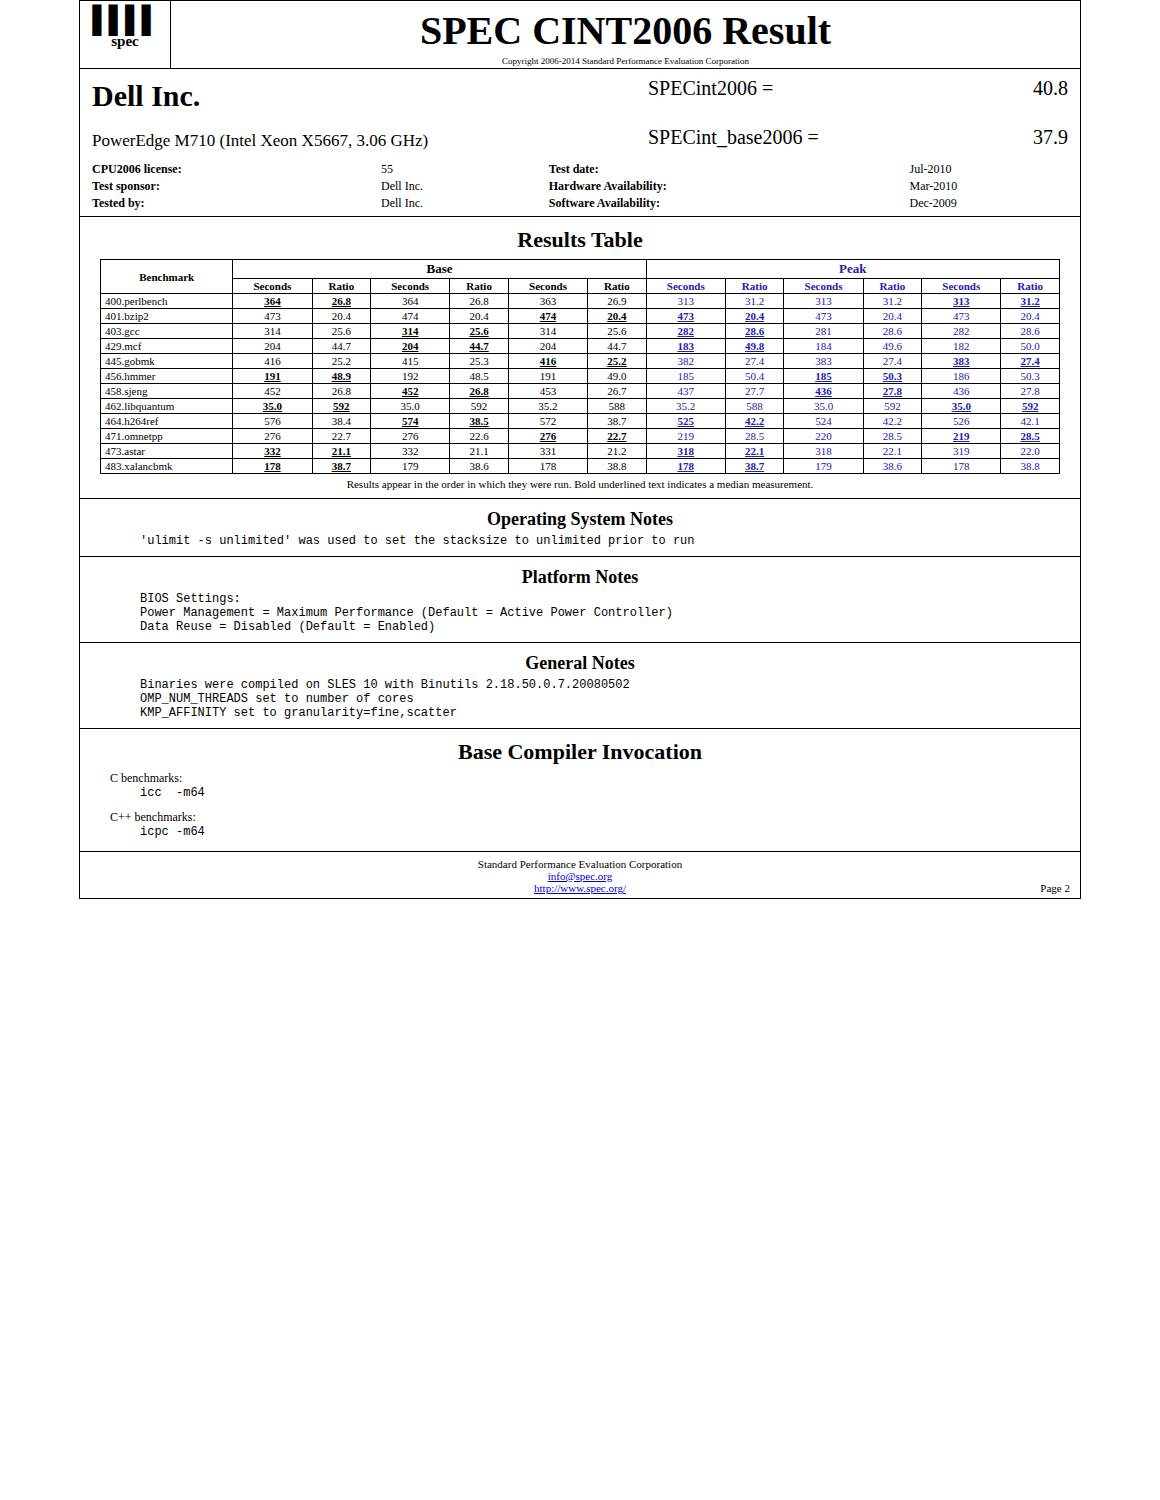▌▌▌▌
spec
SPEC CINT2006 Result
Copyright 2006-2014 Standard Performance Evaluation Corporation
Dell Inc.
PowerEdge M710 (Intel Xeon X5667, 3.06 GHz)
SPECint2006 =40.8
SPECint_base2006 =37.9
| CPU2006 license: | 55 | Test date: | Jul-2010 |
| Test sponsor: | Dell Inc. | Hardware Availability: | Mar-2010 |
| Tested by: | Dell Inc. | Software Availability: | Dec-2009 |
Results Table
| Benchmark | Base | Peak |
| --- | --- | --- |
| Seconds | Ratio | Seconds | Ratio | Seconds | Ratio | Seconds | Ratio | Seconds | Ratio | Seconds | Ratio |
| 400.perlbench | 364 | 26.8 | 364 | 26.8 | 363 | 26.9 | 313 | 31.2 | 313 | 31.2 | 313 | 31.2 |
| 401.bzip2 | 473 | 20.4 | 474 | 20.4 | 474 | 20.4 | 473 | 20.4 | 473 | 20.4 | 473 | 20.4 |
| 403.gcc | 314 | 25.6 | 314 | 25.6 | 314 | 25.6 | 282 | 28.6 | 281 | 28.6 | 282 | 28.6 |
| 429.mcf | 204 | 44.7 | 204 | 44.7 | 204 | 44.7 | 183 | 49.8 | 184 | 49.6 | 182 | 50.0 |
| 445.gobmk | 416 | 25.2 | 415 | 25.3 | 416 | 25.2 | 382 | 27.4 | 383 | 27.4 | 383 | 27.4 |
| 456.hmmer | 191 | 48.9 | 192 | 48.5 | 191 | 49.0 | 185 | 50.4 | 185 | 50.3 | 186 | 50.3 |
| 458.sjeng | 452 | 26.8 | 452 | 26.8 | 453 | 26.7 | 437 | 27.7 | 436 | 27.8 | 436 | 27.8 |
| 462.libquantum | 35.0 | 592 | 35.0 | 592 | 35.2 | 588 | 35.2 | 588 | 35.0 | 592 | 35.0 | 592 |
| 464.h264ref | 576 | 38.4 | 574 | 38.5 | 572 | 38.7 | 525 | 42.2 | 524 | 42.2 | 526 | 42.1 |
| 471.omnetpp | 276 | 22.7 | 276 | 22.6 | 276 | 22.7 | 219 | 28.5 | 220 | 28.5 | 219 | 28.5 |
| 473.astar | 332 | 21.1 | 332 | 21.1 | 331 | 21.2 | 318 | 22.1 | 318 | 22.1 | 319 | 22.0 |
| 483.xalancbmk | 178 | 38.7 | 179 | 38.6 | 178 | 38.8 | 178 | 38.7 | 179 | 38.6 | 178 | 38.8 |
Results appear in the order in which they were run. Bold underlined text indicates a median measurement.
Operating System Notes
'ulimit -s unlimited' was used to set the stacksize to unlimited prior to run
Platform Notes
BIOS Settings:
Power Management = Maximum Performance (Default = Active Power Controller)
Data Reuse = Disabled (Default = Enabled)
General Notes
Binaries were compiled on SLES 10 with Binutils 2.18.50.0.7.20080502
OMP_NUM_THREADS set to number of cores
KMP_AFFINITY set to granularity=fine,scatter
Base Compiler Invocation
C benchmarks:
icc  -m64
C++ benchmarks:
icpc -m64
Standard Performance Evaluation Corporation
info@spec.org
http://www.spec.org/ Page 2